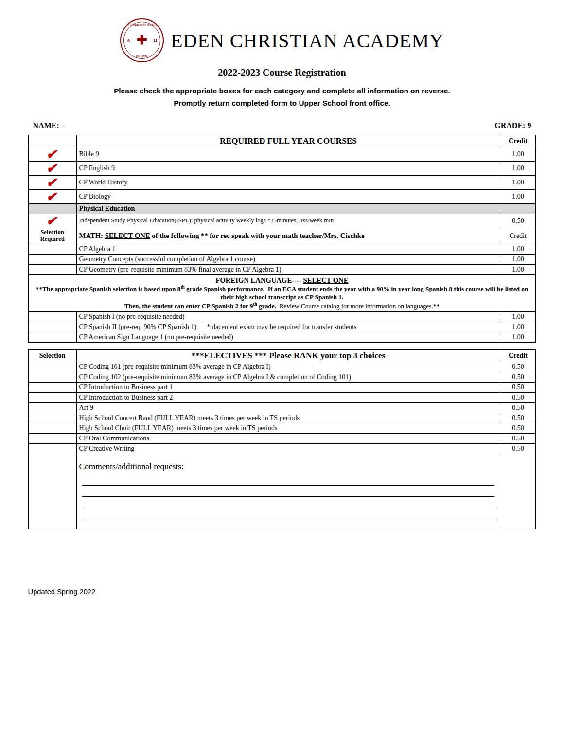EDEN CHRISTIAN ACADEMY
✚
AΩ
Est. 1985
EDEN CHRISTIAN ACADEMY
2022-2023 Course Registration
Please check the appropriate boxes for each category and complete all information on reverse.
Promptly return completed form to Upper School front office.
NAME:
GRADE: 9
| | REQUIRED FULL YEAR COURSES | Credit |
| ✔ | Bible 9 | 1.00 |
| ✔ | CP English 9 | 1.00 |
| ✔ | CP World History | 1.00 |
| ✔ | CP Biology | 1.00 |
| | Physical Education | |
| ✔ | Independent Study Physical Education(ISPE): physical activity weekly logs *35minutes, 3xs/week min | 0.50 |
| Selection Required | MATH: SELECT ONE of the following ** for rec speak with your math teacher/Mrs. Cischke | Credit |
| | CP Algebra 1 | 1.00 |
| | Geometry Concepts (successful completion of Algebra 1 course) | 1.00 |
| | CP Geometry (pre-requisite minimum 83% final average in CP Algebra 1) | 1.00 |
| FOREIGN LANGUAGE---- SELECT ONE **The appropriate Spanish selection is based upon 8 th grade Spanish performance. If an ECA student ends the year with a 90% in year long Spanish 8 this course will be listed on their high school transcript as CP Spanish 1. Then, the student can enter CP Spanish 2 for 9 th grade. Review Course catalog for more information on languages. ** |
| | CP Spanish I (no pre-requisite needed) | 1.00 |
| | CP Spanish II (pre-req. 90% CP Spanish 1) *placement exam may be required for transfer students | 1.00 |
| | CP American Sign Language 1 (no pre-requisite needed) | 1.00 |
| Selection | ***ELECTIVES *** Please RANK your top 3 choices | Credit |
| | CP Coding 101 (pre-requisite minimum 83% average in CP Algebra I) | 0.50 |
| | CP Coding 102 (pre-requisite minimum 83% average in CP Algebra I & completion of Coding 101) | 0.50 |
| | CP Introduction to Business part 1 | 0.50 |
| | CP Introduction to Business part 2 | 0.50 |
| | Art 9 | 0.50 |
| | High School Concert Band (FULL YEAR) meets 3 times per week in TS periods | 0.50 |
| | High School Choir (FULL YEAR) meets 3 times per week in TS periods | 0.50 |
| | CP Oral Communications | 0.50 |
| | CP Creative Writing | 0.50 |
| | Comments/additional requests: | |
Updated Spring 2022